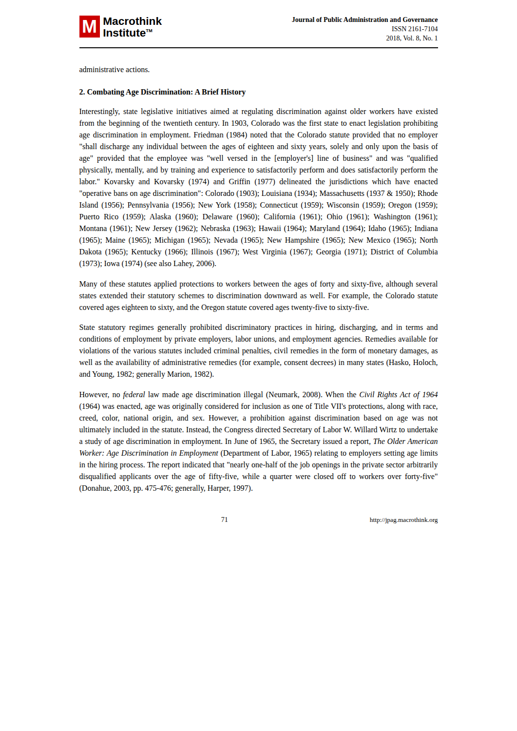M Macrothink
InstituteTM
Journal of Public Administration and Governance
ISSN 2161-7104
2018, Vol. 8, No. 1
administrative actions.
2. Combating Age Discrimination: A Brief History
Interestingly, state legislative initiatives aimed at regulating discrimination against older workers have existed from the beginning of the twentieth century. In 1903, Colorado was the first state to enact legislation prohibiting age discrimination in employment. Friedman (1984) noted that the Colorado statute provided that no employer "shall discharge any individual between the ages of eighteen and sixty years, solely and only upon the basis of age" provided that the employee was "well versed in the [employer's] line of business" and was "qualified physically, mentally, and by training and experience to satisfactorily perform and does satisfactorily perform the labor." Kovarsky and Kovarsky (1974) and Griffin (1977) delineated the jurisdictions which have enacted "operative bans on age discrimination": Colorado (1903); Louisiana (1934); Massachusetts (1937 & 1950); Rhode Island (1956); Pennsylvania (1956); New York (1958); Connecticut (1959); Wisconsin (1959); Oregon (1959); Puerto Rico (1959); Alaska (1960); Delaware (1960); California (1961); Ohio (1961); Washington (1961); Montana (1961); New Jersey (1962); Nebraska (1963); Hawaii (1964); Maryland (1964); Idaho (1965); Indiana (1965); Maine (1965); Michigan (1965); Nevada (1965); New Hampshire (1965); New Mexico (1965); North Dakota (1965); Kentucky (1966); Illinois (1967); West Virginia (1967); Georgia (1971); District of Columbia (1973); Iowa (1974) (see also Lahey, 2006).
Many of these statutes applied protections to workers between the ages of forty and sixty-five, although several states extended their statutory schemes to discrimination downward as well. For example, the Colorado statute covered ages eighteen to sixty, and the Oregon statute covered ages twenty-five to sixty-five.
State statutory regimes generally prohibited discriminatory practices in hiring, discharging, and in terms and conditions of employment by private employers, labor unions, and employment agencies. Remedies available for violations of the various statutes included criminal penalties, civil remedies in the form of monetary damages, as well as the availability of administrative remedies (for example, consent decrees) in many states (Hasko, Holoch, and Young, 1982; generally Marion, 1982).
However, no federal law made age discrimination illegal (Neumark, 2008). When the Civil Rights Act of 1964 (1964) was enacted, age was originally considered for inclusion as one of Title VII's protections, along with race, creed, color, national origin, and sex. However, a prohibition against discrimination based on age was not ultimately included in the statute. Instead, the Congress directed Secretary of Labor W. Willard Wirtz to undertake a study of age discrimination in employment. In June of 1965, the Secretary issued a report, The Older American Worker: Age Discrimination in Employment (Department of Labor, 1965) relating to employers setting age limits in the hiring process. The report indicated that "nearly one-half of the job openings in the private sector arbitrarily disqualified applicants over the age of fifty-five, while a quarter were closed off to workers over forty-five" (Donahue, 2003, pp. 475-476; generally, Harper, 1997).
71 http://jpag.macrothink.org